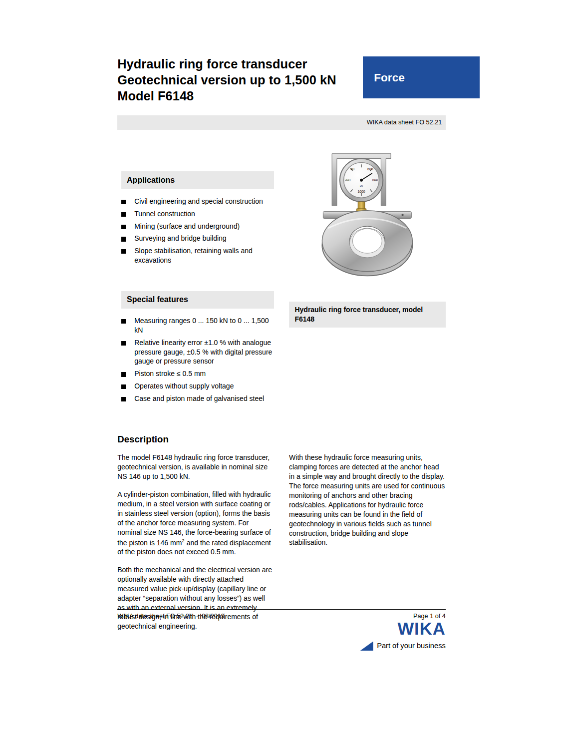Force
Hydraulic ring force transducer
Geotechnical version up to 1,500 kN
Model F6148
WIKA data sheet FO 52.21
Applications
Civil engineering and special construction
Tunnel construction
Mining (surface and underground)
Surveying and bridge building
Slope stabilisation, retaining walls and excavations
Special features
Measuring ranges 0 ... 150 kN to 0 ... 1,500 kN
Relative linearity error ±1.0 % with analogue pressure gauge, ±0.5 % with digital pressure gauge or pressure sensor
Piston stroke ≤ 0.5 mm
Operates without supply voltage
Case and piston made of galvanised steel
40 600 200 800 1000 kN
Hydraulic ring force transducer, model F6148
Description
The model F6148 hydraulic ring force transducer, geotechnical version, is available in nominal size NS 146 up to 1,500 kN.
A cylinder-piston combination, filled with hydraulic medium, in a steel version with surface coating or in stainless steel version (option), forms the basis of the anchor force measuring system. For nominal size NS 146, the force-bearing surface of the piston is 146 mm2 and the rated displacement of the piston does not exceed 0.5 mm.
Both the mechanical and the electrical version are optionally available with directly attached measured value pick-up/display (capillary line or adapter “separation without any losses”) as well as with an external version. It is an extremely robust design, in line with the requirements of geotechnical engineering.
With these hydraulic force measuring units, clamping forces are detected at the anchor head in a simple way and brought directly to the display. The force measuring units are used for continuous monitoring of anchors and other bracing rods/cables. Applications for hydraulic force measuring units can be found in the field of geotechnology in various fields such as tunnel construction, bridge building and slope stabilisation.
WIKA data sheet FO 52.21 · 08/2019
Page 1 of 4
WIKA
Part of your business